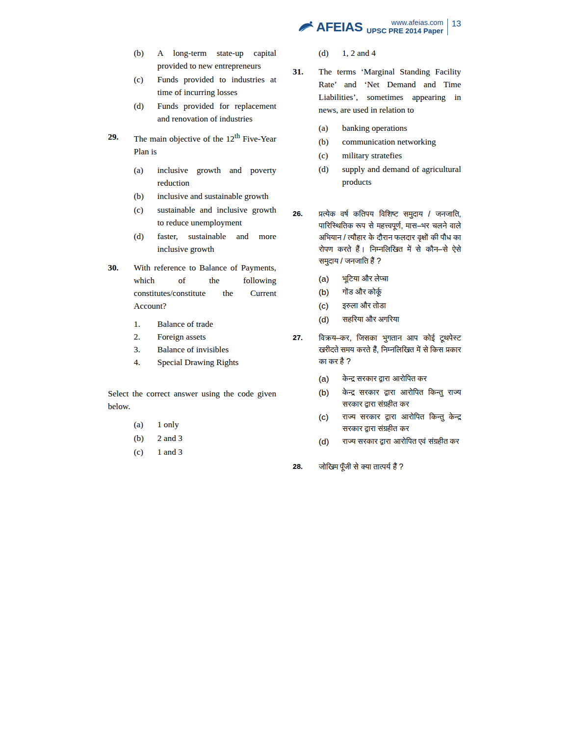AFEIAS
www.afeias.com
UPSC PRE 2014 Paper
13
(b)
A long-term state-up capital provided to new entrepreneurs
(c)
Funds provided to industries at time of incurring losses
(d)
Funds provided for replacement and renovation of industries
29.
The main objective of the 12th Five-Year Plan is
(a)
inclusive growth and poverty reduction
(b)
inclusive and sustainable growth
(c)
sustainable and inclusive growth to reduce unemployment
(d)
faster, sustainable and more inclusive growth
30.
With reference to Balance of Payments, which of the following constitutes/constitute the Current Account?
1.
Balance of trade
2.
Foreign assets
3.
Balance of invisibles
4.
Special Drawing Rights
Select the correct answer using the code given below.
(a)
1 only
(b)
2 and 3
(c)
1 and 3
(d)
1, 2 and 4
31.
The terms ‘Marginal Standing Facility Rate’ and ‘Net Demand and Time Liabilities’, sometimes appearing in news, are used in relation to
(a)
banking operations
(b)
communication networking
(c)
military stratefies
(d)
supply and demand of agricultural products
26.
प्रत्येक वर्ष कतिपय विशिष्ट समुदाय / जनजाति, पारिस्थितिक रूप से महत्त्वपूर्ण, मास–भर चलने वाले अभियान / त्यौहार के दौरान फलदार वृक्षों की पौध का रोपण करते हैं। निम्नलिखित में से कौन–से ऐसे समुदाय / जनजाति हैं ?
(a)
भूटिया और लेप्चा
(b)
गोंड और कोर्कू
(c)
इरुला और तोडा
(d)
सहरिया और अगरिया
27.
विक्रय–कर, जिसका भुगतान आप कोई टूथपेस्ट खरीदते समय करते हैं, निम्नलिखित में से किस प्रकार का कर है ?
(a)
केन्द्र सरकार द्वारा आरोपित कर
(b)
केन्द्र सरकार द्वारा आरोपित किन्तु राज्य सरकार द्वारा संग्रहीत कर
(c)
राज्य सरकार द्वारा आरोपित किन्तु केन्द्र सरकार द्वारा संग्रहीत कर
(d)
राज्य सरकार द्वारा आरोपित एवं संग्रहीत कर
28.
जोखिम पूँजी से क्या तात्पर्य हैं ?